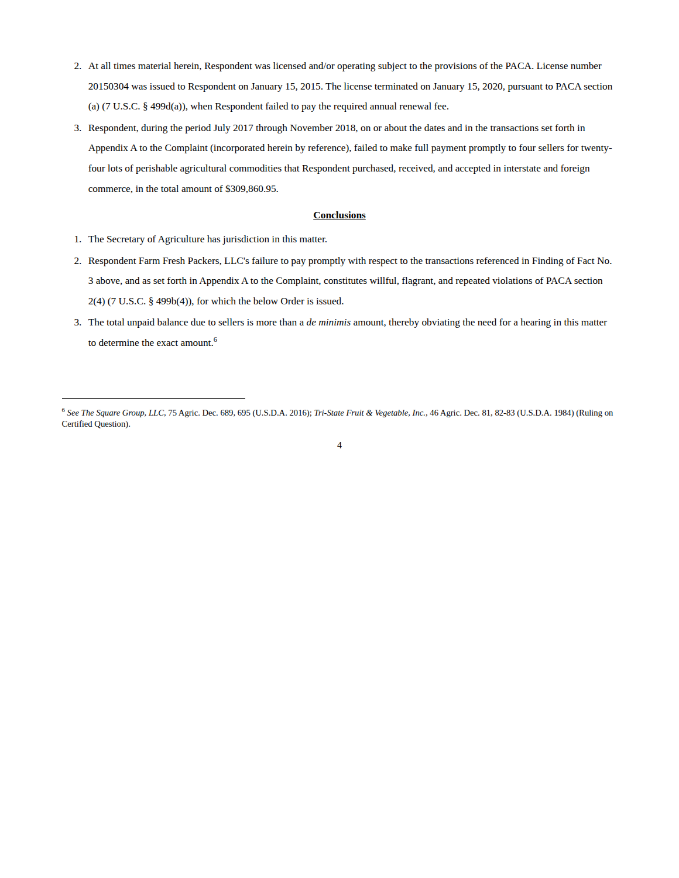At all times material herein, Respondent was licensed and/or operating subject to the provisions of the PACA. License number 20150304 was issued to Respondent on January 15, 2015. The license terminated on January 15, 2020, pursuant to PACA section (a) (7 U.S.C. § 499d(a)), when Respondent failed to pay the required annual renewal fee.
Respondent, during the period July 2017 through November 2018, on or about the dates and in the transactions set forth in Appendix A to the Complaint (incorporated herein by reference), failed to make full payment promptly to four sellers for twenty-four lots of perishable agricultural commodities that Respondent purchased, received, and accepted in interstate and foreign commerce, in the total amount of $309,860.95.
Conclusions
The Secretary of Agriculture has jurisdiction in this matter.
Respondent Farm Fresh Packers, LLC's failure to pay promptly with respect to the transactions referenced in Finding of Fact No. 3 above, and as set forth in Appendix A to the Complaint, constitutes willful, flagrant, and repeated violations of PACA section 2(4) (7 U.S.C. § 499b(4)), for which the below Order is issued.
The total unpaid balance due to sellers is more than a de minimis amount, thereby obviating the need for a hearing in this matter to determine the exact amount.6
6 See The Square Group, LLC, 75 Agric. Dec. 689, 695 (U.S.D.A. 2016); Tri-State Fruit & Vegetable, Inc., 46 Agric. Dec. 81, 82-83 (U.S.D.A. 1984) (Ruling on Certified Question).
4